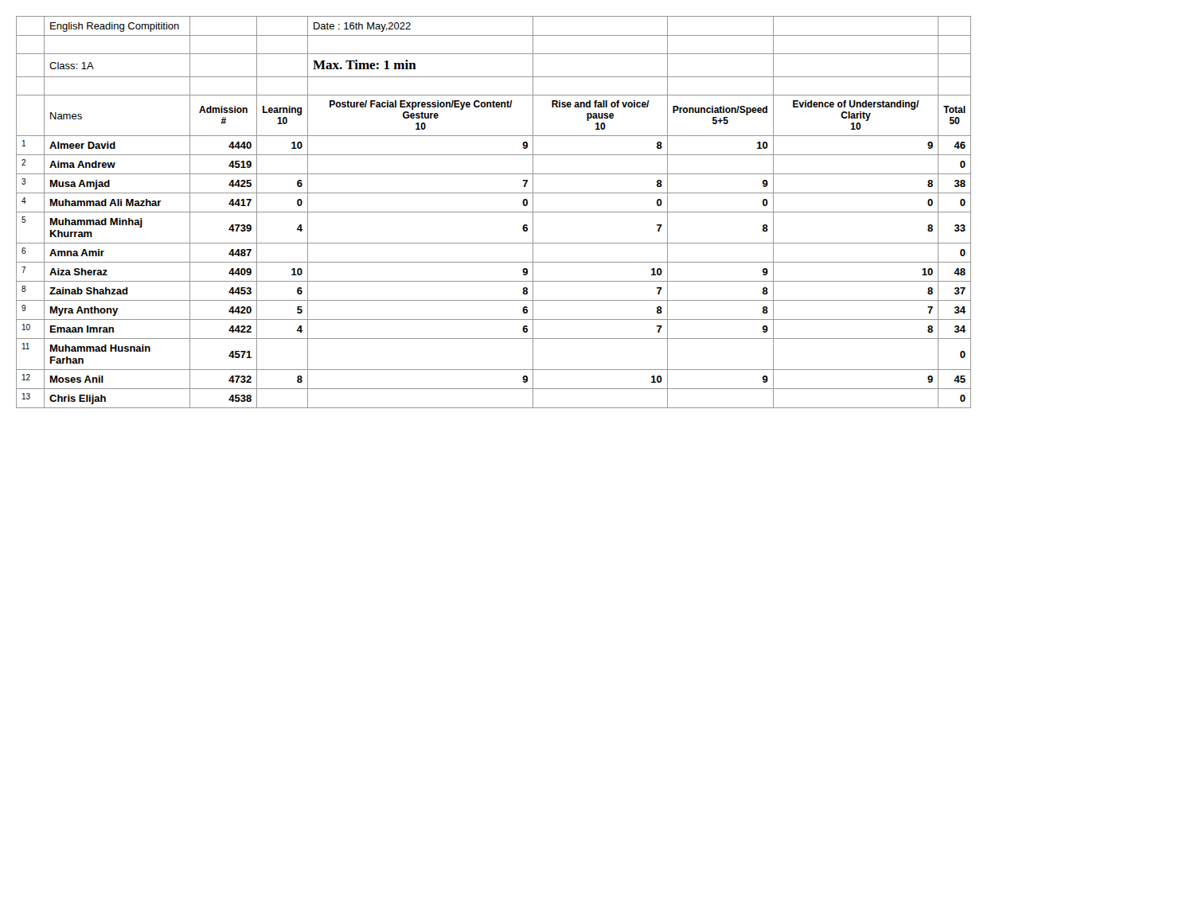| | English Reading Compitition | | | Date : 16th May,2022 | | | | |
| | Class: 1A | | | Max. Time: 1 min | | | | |
| | Names | Admission # | Learning 10 | Posture/ Facial Expression/Eye Content/ Gesture 10 | Rise and fall of voice/ pause 10 | Pronunciation/Speed 5+5 | Evidence of Understanding/ Clarity 10 | Total 50 |
| 1 | Almeer David | 4440 | 10 | 9 | 8 | 10 | 9 | 46 |
| 2 | Aima Andrew | 4519 | | | | | | 0 |
| 3 | Musa Amjad | 4425 | 6 | 7 | 8 | 9 | 8 | 38 |
| 4 | Muhammad Ali Mazhar | 4417 | 0 | 0 | 0 | 0 | 0 | 0 |
| 5 | Muhammad Minhaj Khurram | 4739 | 4 | 6 | 7 | 8 | 8 | 33 |
| 6 | Amna Amir | 4487 | | | | | | 0 |
| 7 | Aiza Sheraz | 4409 | 10 | 9 | 10 | 9 | 10 | 48 |
| 8 | Zainab Shahzad | 4453 | 6 | 8 | 7 | 8 | 8 | 37 |
| 9 | Myra Anthony | 4420 | 5 | 6 | 8 | 8 | 7 | 34 |
| 10 | Emaan Imran | 4422 | 4 | 6 | 7 | 9 | 8 | 34 |
| 11 | Muhammad Husnain Farhan | 4571 | | | | | | 0 |
| 12 | Moses Anil | 4732 | 8 | 9 | 10 | 9 | 9 | 45 |
| 13 | Chris Elijah | 4538 | | | | | | 0 |